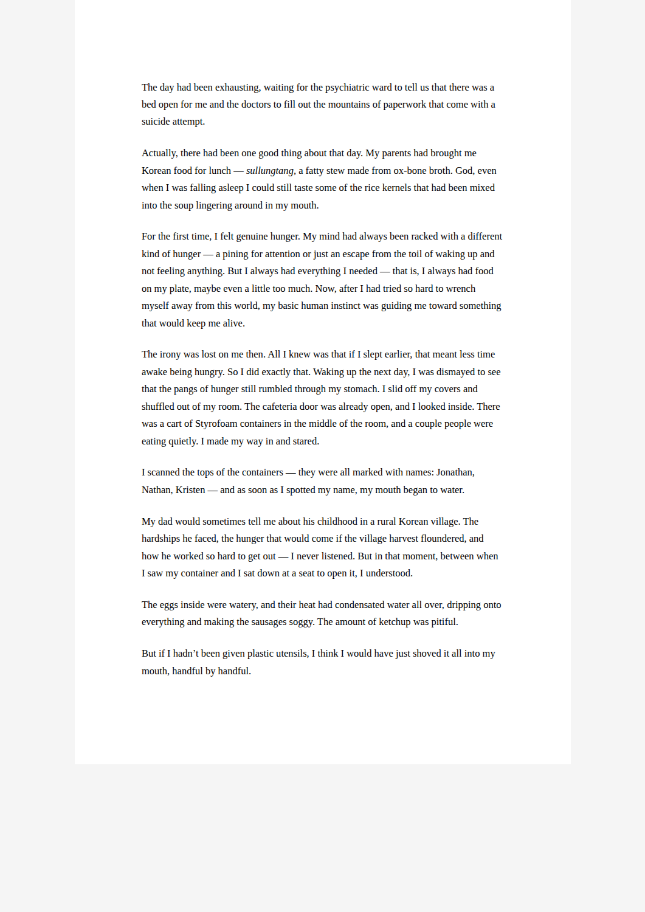The day had been exhausting, waiting for the psychiatric ward to tell us that there was a bed open for me and the doctors to fill out the mountains of paperwork that come with a suicide attempt.
Actually, there had been one good thing about that day. My parents had brought me Korean food for lunch — sullungtang, a fatty stew made from ox-bone broth. God, even when I was falling asleep I could still taste some of the rice kernels that had been mixed into the soup lingering around in my mouth.
For the first time, I felt genuine hunger. My mind had always been racked with a different kind of hunger — a pining for attention or just an escape from the toil of waking up and not feeling anything. But I always had everything I needed — that is, I always had food on my plate, maybe even a little too much. Now, after I had tried so hard to wrench myself away from this world, my basic human instinct was guiding me toward something that would keep me alive.
The irony was lost on me then. All I knew was that if I slept earlier, that meant less time awake being hungry. So I did exactly that. Waking up the next day, I was dismayed to see that the pangs of hunger still rumbled through my stomach. I slid off my covers and shuffled out of my room. The cafeteria door was already open, and I looked inside. There was a cart of Styrofoam containers in the middle of the room, and a couple people were eating quietly. I made my way in and stared.
I scanned the tops of the containers — they were all marked with names: Jonathan, Nathan, Kristen — and as soon as I spotted my name, my mouth began to water.
My dad would sometimes tell me about his childhood in a rural Korean village. The hardships he faced, the hunger that would come if the village harvest floundered, and how he worked so hard to get out — I never listened. But in that moment, between when I saw my container and I sat down at a seat to open it, I understood.
The eggs inside were watery, and their heat had condensated water all over, dripping onto everything and making the sausages soggy. The amount of ketchup was pitiful.
But if I hadn’t been given plastic utensils, I think I would have just shoved it all into my mouth, handful by handful.